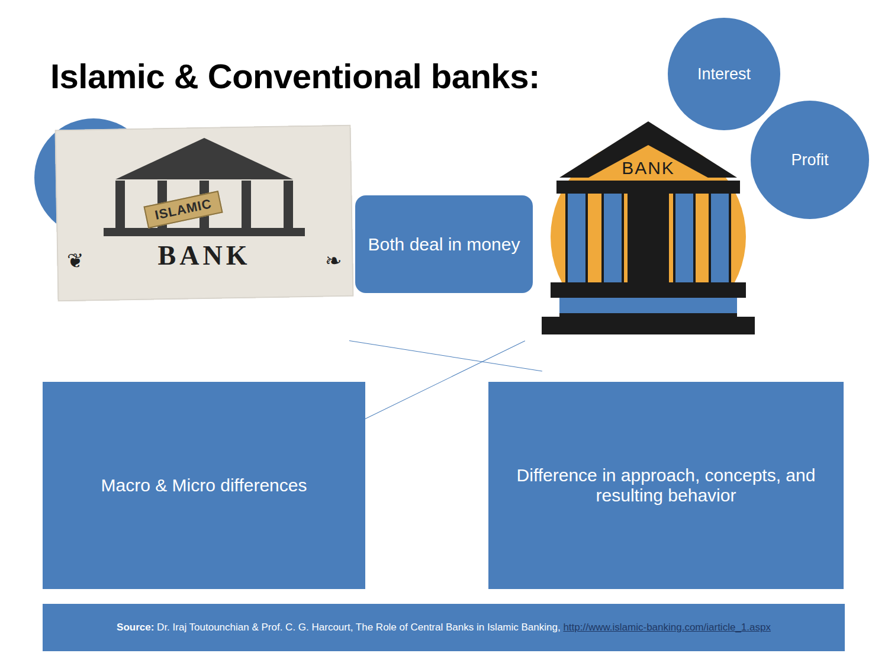Islamic & Conventional banks:
Interest
Profit
Profit
ISLAMIC
BANK
❦
❧
BANK
Both deal in money
Macro & Micro differences
Difference in approach, concepts, and resulting behavior
Source: Dr. Iraj Toutounchian & Prof. C. G. Harcourt, The Role of Central Banks in Islamic Banking, http://www.islamic-banking.com/iarticle_1.aspx